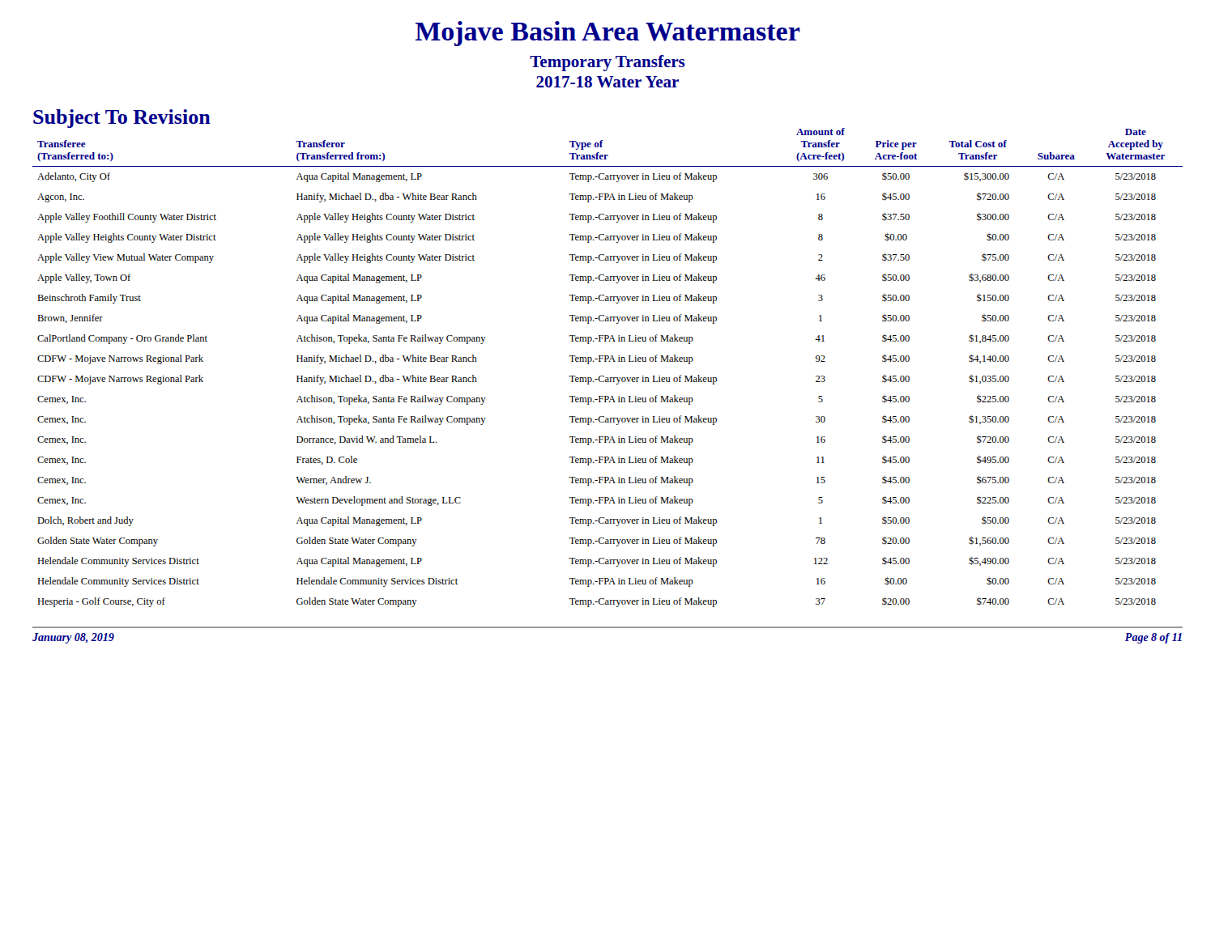Subject To Revision
Mojave Basin Area Watermaster
Temporary Transfers
2017-18 Water Year
| Transferee (Transferred to:) | Transferor (Transferred from:) | Type of Transfer | Amount of Transfer (Acre-feet) | Price per Acre-foot | Total Cost of Transfer | Subarea | Date Accepted by Watermaster |
| --- | --- | --- | --- | --- | --- | --- | --- |
| Adelanto, City Of | Aqua Capital Management, LP | Temp.-Carryover in Lieu of Makeup | 306 | $50.00 | $15,300.00 | C/A | 5/23/2018 |
| Agcon, Inc. | Hanify, Michael D., dba - White Bear Ranch | Temp.-FPA in Lieu of Makeup | 16 | $45.00 | $720.00 | C/A | 5/23/2018 |
| Apple Valley Foothill County Water District | Apple Valley Heights County Water District | Temp.-Carryover in Lieu of Makeup | 8 | $37.50 | $300.00 | C/A | 5/23/2018 |
| Apple Valley Heights County Water District | Apple Valley Heights County Water District | Temp.-Carryover in Lieu of Makeup | 8 | $0.00 | $0.00 | C/A | 5/23/2018 |
| Apple Valley View Mutual Water Company | Apple Valley Heights County Water District | Temp.-Carryover in Lieu of Makeup | 2 | $37.50 | $75.00 | C/A | 5/23/2018 |
| Apple Valley, Town Of | Aqua Capital Management, LP | Temp.-Carryover in Lieu of Makeup | 46 | $50.00 | $3,680.00 | C/A | 5/23/2018 |
| Beinschroth Family Trust | Aqua Capital Management, LP | Temp.-Carryover in Lieu of Makeup | 3 | $50.00 | $150.00 | C/A | 5/23/2018 |
| Brown, Jennifer | Aqua Capital Management, LP | Temp.-Carryover in Lieu of Makeup | 1 | $50.00 | $50.00 | C/A | 5/23/2018 |
| CalPortland Company - Oro Grande Plant | Atchison, Topeka, Santa Fe Railway Company | Temp.-FPA in Lieu of Makeup | 41 | $45.00 | $1,845.00 | C/A | 5/23/2018 |
| CDFW - Mojave Narrows Regional Park | Hanify, Michael D., dba - White Bear Ranch | Temp.-FPA in Lieu of Makeup | 92 | $45.00 | $4,140.00 | C/A | 5/23/2018 |
| CDFW - Mojave Narrows Regional Park | Hanify, Michael D., dba - White Bear Ranch | Temp.-Carryover in Lieu of Makeup | 23 | $45.00 | $1,035.00 | C/A | 5/23/2018 |
| Cemex, Inc. | Atchison, Topeka, Santa Fe Railway Company | Temp.-FPA in Lieu of Makeup | 5 | $45.00 | $225.00 | C/A | 5/23/2018 |
| Cemex, Inc. | Atchison, Topeka, Santa Fe Railway Company | Temp.-Carryover in Lieu of Makeup | 30 | $45.00 | $1,350.00 | C/A | 5/23/2018 |
| Cemex, Inc. | Dorrance, David W. and Tamela L. | Temp.-FPA in Lieu of Makeup | 16 | $45.00 | $720.00 | C/A | 5/23/2018 |
| Cemex, Inc. | Frates, D. Cole | Temp.-FPA in Lieu of Makeup | 11 | $45.00 | $495.00 | C/A | 5/23/2018 |
| Cemex, Inc. | Werner, Andrew J. | Temp.-FPA in Lieu of Makeup | 15 | $45.00 | $675.00 | C/A | 5/23/2018 |
| Cemex, Inc. | Western Development and Storage, LLC | Temp.-FPA in Lieu of Makeup | 5 | $45.00 | $225.00 | C/A | 5/23/2018 |
| Dolch, Robert and Judy | Aqua Capital Management, LP | Temp.-Carryover in Lieu of Makeup | 1 | $50.00 | $50.00 | C/A | 5/23/2018 |
| Golden State Water Company | Golden State Water Company | Temp.-Carryover in Lieu of Makeup | 78 | $20.00 | $1,560.00 | C/A | 5/23/2018 |
| Helendale Community Services District | Aqua Capital Management, LP | Temp.-Carryover in Lieu of Makeup | 122 | $45.00 | $5,490.00 | C/A | 5/23/2018 |
| Helendale Community Services District | Helendale Community Services District | Temp.-FPA in Lieu of Makeup | 16 | $0.00 | $0.00 | C/A | 5/23/2018 |
| Hesperia - Golf Course, City of | Golden State Water Company | Temp.-Carryover in Lieu of Makeup | 37 | $20.00 | $740.00 | C/A | 5/23/2018 |
January 08, 2019 Page 8 of 11